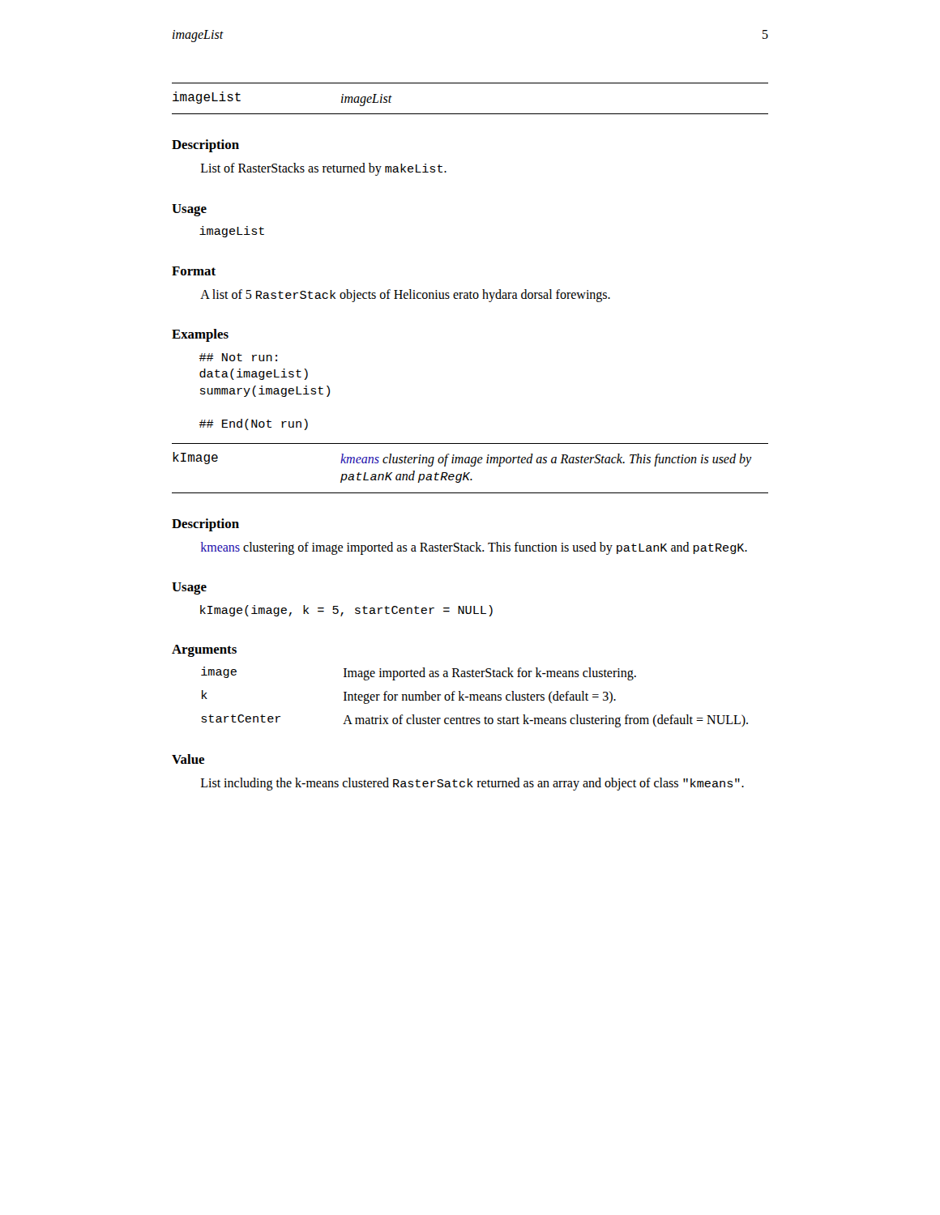imageList 5
imageList imageList
Description
List of RasterStacks as returned by makeList.
Usage
imageList
Format
A list of 5 RasterStack objects of Heliconius erato hydara dorsal forewings.
Examples
## Not run:
data(imageList)
summary(imageList)

## End(Not run)
kImage kmeans clustering of image imported as a RasterStack. This function is used by patLanK and patRegK.
Description
kmeans clustering of image imported as a RasterStack. This function is used by patLanK and patRegK.
Usage
kImage(image, k = 5, startCenter = NULL)
Arguments
image
Image imported as a RasterStack for k-means clustering.
k
Integer for number of k-means clusters (default = 3).
startCenter
A matrix of cluster centres to start k-means clustering from (default = NULL).
Value
List including the k-means clustered RasterSatck returned as an array and object of class "kmeans".